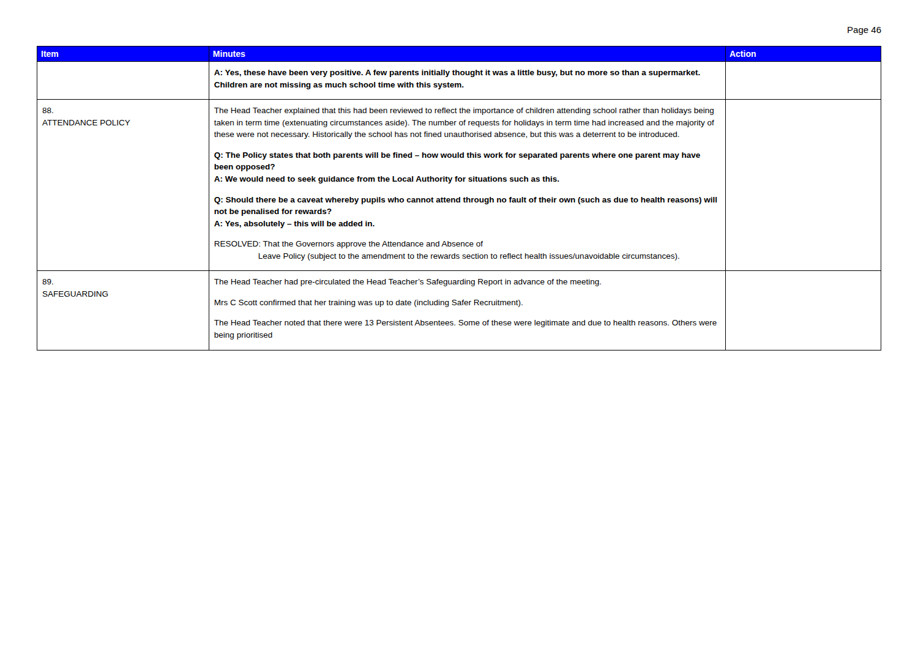Page 46
| Item | Minutes | Action |
| --- | --- | --- |
| | A: Yes, these have been very positive. A few parents initially thought it was a little busy, but no more so than a supermarket. Children are not missing as much school time with this system. | |
| 88. ATTENDANCE POLICY | The Head Teacher explained that this had been reviewed to reflect the importance of children attending school rather than holidays being taken in term time (extenuating circumstances aside). The number of requests for holidays in term time had increased and the majority of these were not necessary. Historically the school has not fined unauthorised absence, but this was a deterrent to be introduced. Q: The Policy states that both parents will be fined – how would this work for separated parents where one parent may have been opposed? A: We would need to seek guidance from the Local Authority for situations such as this. Q: Should there be a caveat whereby pupils who cannot attend through no fault of their own (such as due to health reasons) will not be penalised for rewards? A: Yes, absolutely – this will be added in. RESOLVED: That the Governors approve the Attendance and Absence of Leave Policy (subject to the amendment to the rewards section to reflect health issues/unavoidable circumstances). | |
| 89. SAFEGUARDING | The Head Teacher had pre-circulated the Head Teacher’s Safeguarding Report in advance of the meeting. Mrs C Scott confirmed that her training was up to date (including Safer Recruitment). The Head Teacher noted that there were 13 Persistent Absentees. Some of these were legitimate and due to health reasons. Others were being prioritised | |